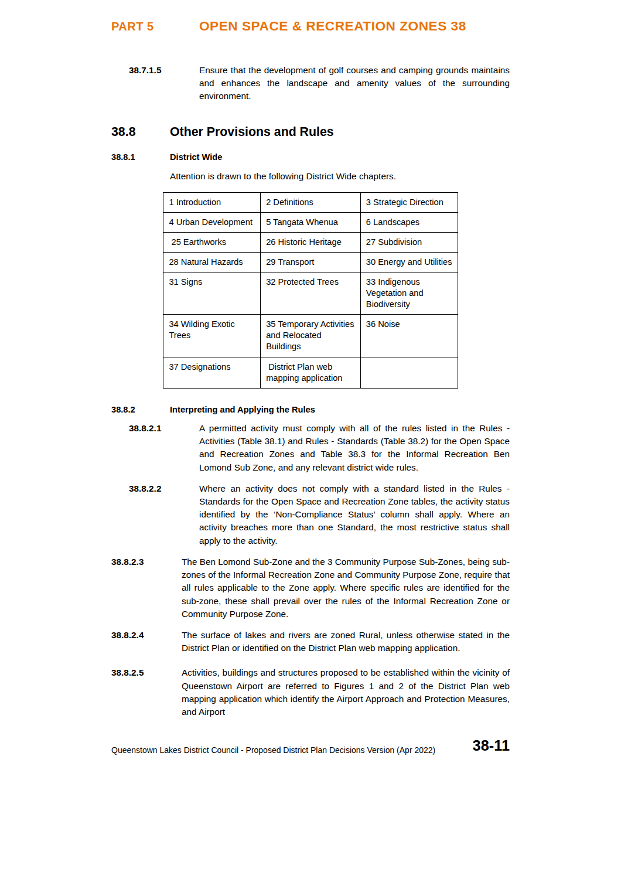PART 5
OPEN SPACE & RECREATION ZONES 38
38.7.1.5
Ensure that the development of golf courses and camping grounds maintains and enhances the landscape and amenity values of the surrounding environment.
38.8
Other Provisions and Rules
38.8.1
District Wide
Attention is drawn to the following District Wide chapters.
| 1 Introduction | 2 Definitions | 3 Strategic Direction |
| 4 Urban Development | 5 Tangata Whenua | 6 Landscapes |
| 25 Earthworks | 26 Historic Heritage | 27 Subdivision |
| 28 Natural Hazards | 29 Transport | 30 Energy and Utilities |
| 31 Signs | 32 Protected Trees | 33 Indigenous Vegetation and Biodiversity |
| 34 Wilding Exotic Trees | 35 Temporary Activities and Relocated Buildings | 36 Noise |
| 37 Designations | District Plan web mapping application | |
38.8.2
Interpreting and Applying the Rules
38.8.2.1
A permitted activity must comply with all of the rules listed in the Rules - Activities (Table 38.1) and Rules - Standards (Table 38.2) for the Open Space and Recreation Zones and Table 38.3 for the Informal Recreation Ben Lomond Sub Zone, and any relevant district wide rules.
38.8.2.2
Where an activity does not comply with a standard listed in the Rules - Standards for the Open Space and Recreation Zone tables, the activity status identified by the ‘Non-Compliance Status’ column shall apply. Where an activity breaches more than one Standard, the most restrictive status shall apply to the activity.
38.8.2.3
The Ben Lomond Sub-Zone and the 3 Community Purpose Sub-Zones, being sub-zones of the Informal Recreation Zone and Community Purpose Zone, require that all rules applicable to the Zone apply. Where specific rules are identified for the sub-zone, these shall prevail over the rules of the Informal Recreation Zone or Community Purpose Zone.
38.8.2.4
The surface of lakes and rivers are zoned Rural, unless otherwise stated in the District Plan or identified on the District Plan web mapping application.
38.8.2.5
Activities, buildings and structures proposed to be established within the vicinity of Queenstown Airport are referred to Figures 1 and 2 of the District Plan web mapping application which identify the Airport Approach and Protection Measures, and Airport
Queenstown Lakes District Council - Proposed District Plan Decisions Version (Apr 2022)
38-11